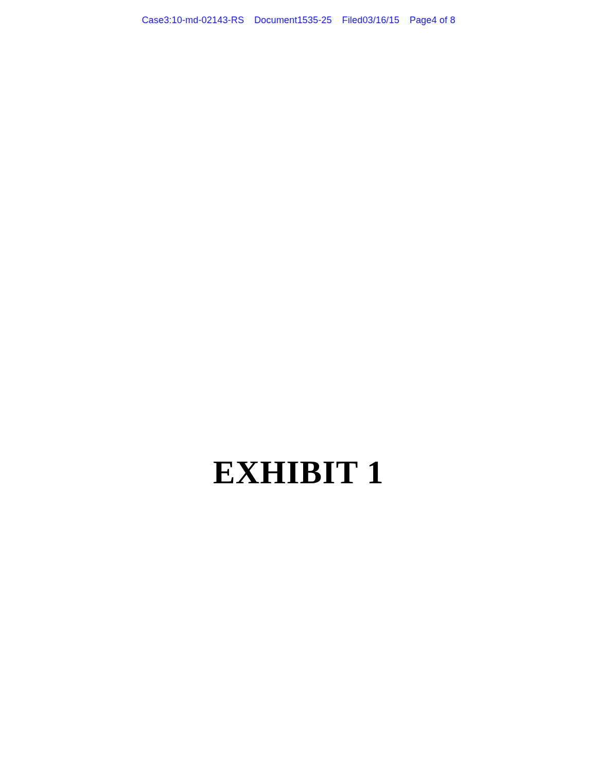Case3:10-md-02143-RS Document1535-25 Filed03/16/15 Page4 of 8
EXHIBIT 1